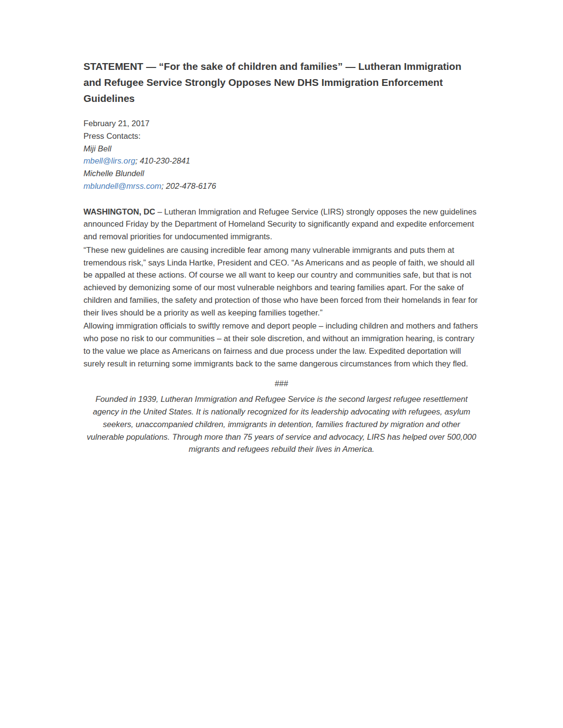STATEMENT — “For the sake of children and families” — Lutheran Immigration and Refugee Service Strongly Opposes New DHS Immigration Enforcement Guidelines
February 21, 2017
Press Contacts:
Miji Bell
mbell@lirs.org; 410-230-2841
Michelle Blundell
mblundell@mrss.com; 202-478-6176
WASHINGTON, DC – Lutheran Immigration and Refugee Service (LIRS) strongly opposes the new guidelines announced Friday by the Department of Homeland Security to significantly expand and expedite enforcement and removal priorities for undocumented immigrants.
“These new guidelines are causing incredible fear among many vulnerable immigrants and puts them at tremendous risk,” says Linda Hartke, President and CEO. “As Americans and as people of faith, we should all be appalled at these actions. Of course we all want to keep our country and communities safe, but that is not achieved by demonizing some of our most vulnerable neighbors and tearing families apart. For the sake of children and families, the safety and protection of those who have been forced from their homelands in fear for their lives should be a priority as well as keeping families together.”
Allowing immigration officials to swiftly remove and deport people – including children and mothers and fathers who pose no risk to our communities – at their sole discretion, and without an immigration hearing, is contrary to the value we place as Americans on fairness and due process under the law. Expedited deportation will surely result in returning some immigrants back to the same dangerous circumstances from which they fled.
###
Founded in 1939, Lutheran Immigration and Refugee Service is the second largest refugee resettlement agency in the United States. It is nationally recognized for its leadership advocating with refugees, asylum seekers, unaccompanied children, immigrants in detention, families fractured by migration and other vulnerable populations. Through more than 75 years of service and advocacy, LIRS has helped over 500,000 migrants and refugees rebuild their lives in America.